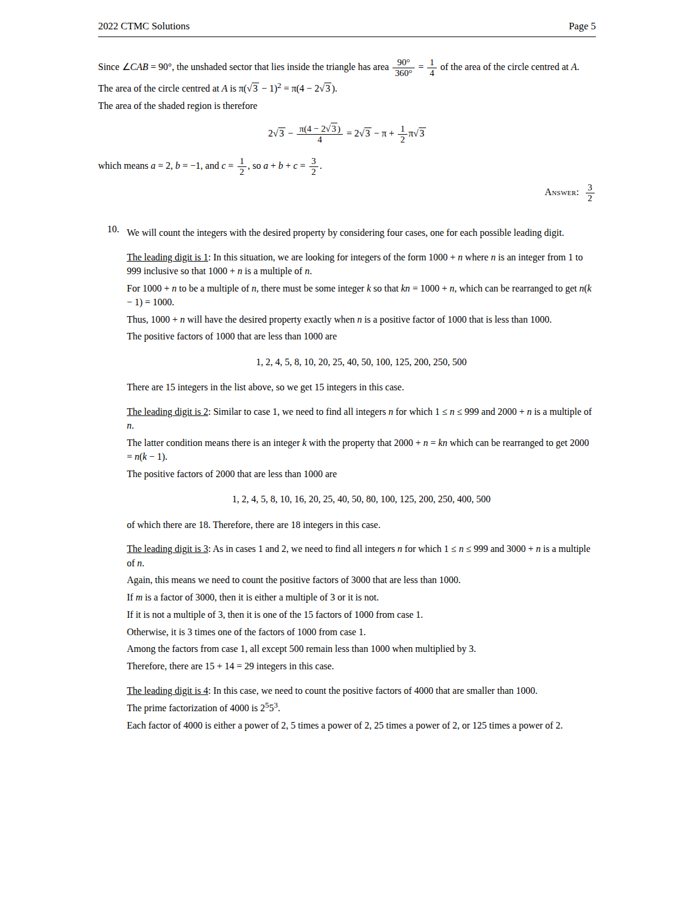2022 CTMC Solutions Page 5
Since ∠CAB = 90°, the unshaded sector that lies inside the triangle has area 90°360° = 14 of the area of the circle centred at A.
The area of the circle centred at A is π(√3 − 1)2 = π(4 − 2√3).
The area of the shaded region is therefore
2√3 − π(4 − 2√3) 4 = 2√3 − π + 12π√3
which means a = 2, b = −1, and c = 12, so a + b + c = 32.
Answer: 32
10.
We will count the integers with the desired property by considering four cases, one for each possible leading digit.
The leading digit is 1: In this situation, we are looking for integers of the form 1000 + n where n is an integer from 1 to 999 inclusive so that 1000 + n is a multiple of n.
For 1000 + n to be a multiple of n, there must be some integer k so that kn = 1000 + n, which can be rearranged to get n(k − 1) = 1000.
Thus, 1000 + n will have the desired property exactly when n is a positive factor of 1000 that is less than 1000.
The positive factors of 1000 that are less than 1000 are
1, 2, 4, 5, 8, 10, 20, 25, 40, 50, 100, 125, 200, 250, 500
There are 15 integers in the list above, so we get 15 integers in this case.
The leading digit is 2: Similar to case 1, we need to find all integers n for which 1 ≤ n ≤ 999 and 2000 + n is a multiple of n.
The latter condition means there is an integer k with the property that 2000 + n = kn which can be rearranged to get 2000 = n(k − 1).
The positive factors of 2000 that are less than 1000 are
1, 2, 4, 5, 8, 10, 16, 20, 25, 40, 50, 80, 100, 125, 200, 250, 400, 500
of which there are 18. Therefore, there are 18 integers in this case.
The leading digit is 3: As in cases 1 and 2, we need to find all integers n for which 1 ≤ n ≤ 999 and 3000 + n is a multiple of n.
Again, this means we need to count the positive factors of 3000 that are less than 1000.
If m is a factor of 3000, then it is either a multiple of 3 or it is not.
If it is not a multiple of 3, then it is one of the 15 factors of 1000 from case 1.
Otherwise, it is 3 times one of the factors of 1000 from case 1.
Among the factors from case 1, all except 500 remain less than 1000 when multiplied by 3.
Therefore, there are 15 + 14 = 29 integers in this case.
The leading digit is 4: In this case, we need to count the positive factors of 4000 that are smaller than 1000.
The prime factorization of 4000 is 2553.
Each factor of 4000 is either a power of 2, 5 times a power of 2, 25 times a power of 2, or 125 times a power of 2.